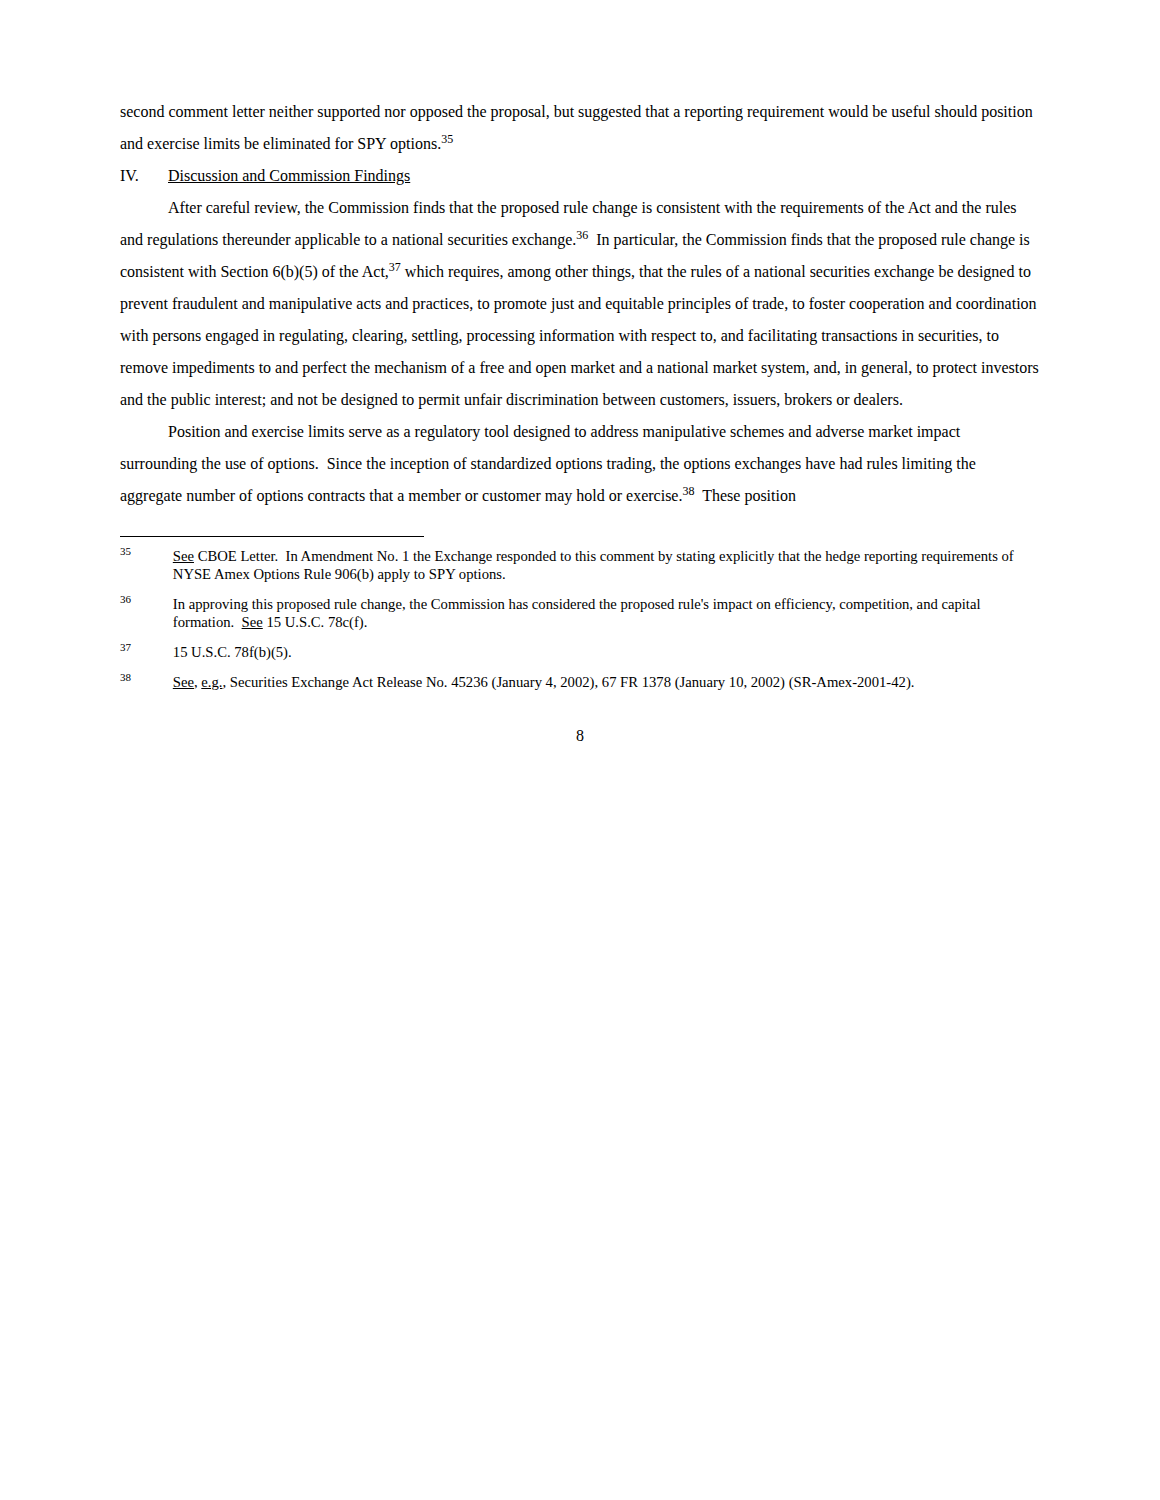second comment letter neither supported nor opposed the proposal, but suggested that a reporting requirement would be useful should position and exercise limits be eliminated for SPY options.35
IV. Discussion and Commission Findings
After careful review, the Commission finds that the proposed rule change is consistent with the requirements of the Act and the rules and regulations thereunder applicable to a national securities exchange.36 In particular, the Commission finds that the proposed rule change is consistent with Section 6(b)(5) of the Act,37 which requires, among other things, that the rules of a national securities exchange be designed to prevent fraudulent and manipulative acts and practices, to promote just and equitable principles of trade, to foster cooperation and coordination with persons engaged in regulating, clearing, settling, processing information with respect to, and facilitating transactions in securities, to remove impediments to and perfect the mechanism of a free and open market and a national market system, and, in general, to protect investors and the public interest; and not be designed to permit unfair discrimination between customers, issuers, brokers or dealers.
Position and exercise limits serve as a regulatory tool designed to address manipulative schemes and adverse market impact surrounding the use of options. Since the inception of standardized options trading, the options exchanges have had rules limiting the aggregate number of options contracts that a member or customer may hold or exercise.38 These position
35
See CBOE Letter. In Amendment No. 1 the Exchange responded to this comment by stating explicitly that the hedge reporting requirements of NYSE Amex Options Rule 906(b) apply to SPY options.
36
In approving this proposed rule change, the Commission has considered the proposed rule's impact on efficiency, competition, and capital formation. See 15 U.S.C. 78c(f).
37
15 U.S.C. 78f(b)(5).
38
See, e.g., Securities Exchange Act Release No. 45236 (January 4, 2002), 67 FR 1378 (January 10, 2002) (SR-Amex-2001-42).
8